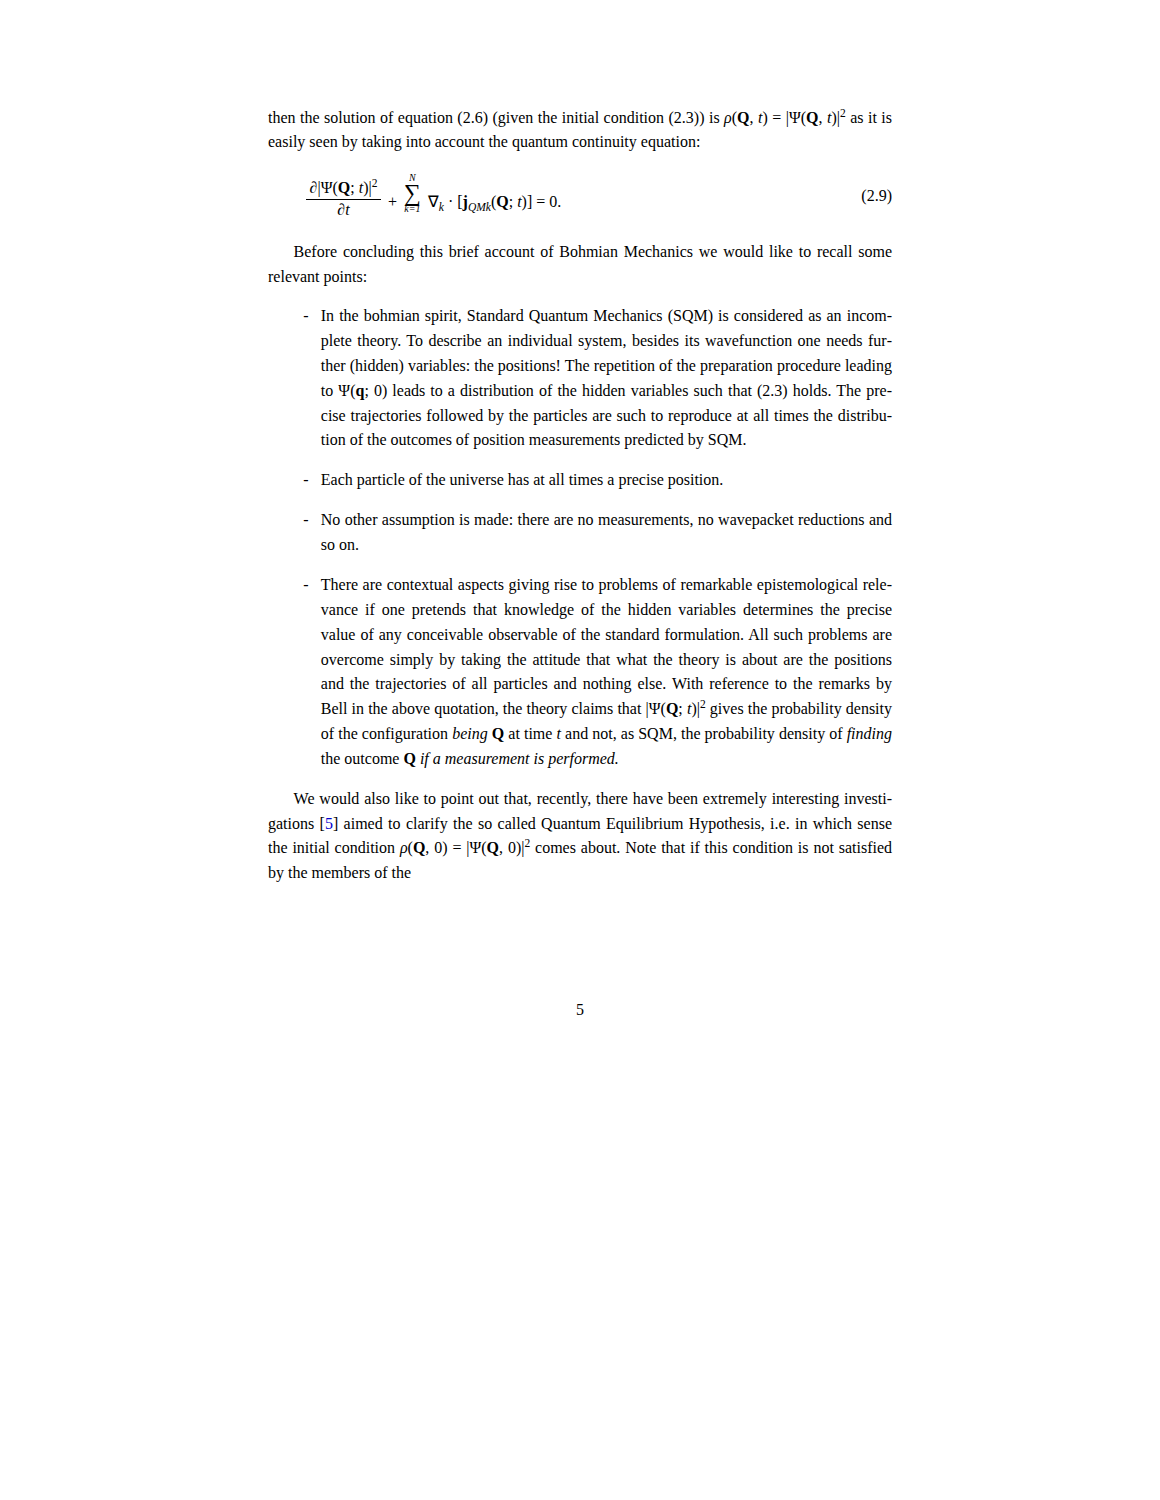then the solution of equation (2.6) (given the initial condition (2.3)) is ρ(Q, t) = |Ψ(Q, t)|2 as it is easily seen by taking into account the quantum continuity equation:
∂|Ψ(Q; t)|2 ∂t + N ∑ k=1 ∇k · [jQMk(Q; t)] = 0.
(2.9)
Before concluding this brief account of Bohmian Mechanics we would like to recall some relevant points:
In the bohmian spirit, Standard Quantum Mechanics (SQM) is considered as an incomplete theory. To describe an individual system, besides its wavefunction one needs further (hidden) variables: the positions! The repetition of the preparation procedure leading to Ψ(q; 0) leads to a distribution of the hidden variables such that (2.3) holds. The precise trajectories followed by the particles are such to reproduce at all times the distribution of the outcomes of position measurements predicted by SQM.
Each particle of the universe has at all times a precise position.
No other assumption is made: there are no measurements, no wavepacket reductions and so on.
There are contextual aspects giving rise to problems of remarkable epistemological relevance if one pretends that knowledge of the hidden variables determines the precise value of any conceivable observable of the standard formulation. All such problems are overcome simply by taking the attitude that what the theory is about are the positions and the trajectories of all particles and nothing else. With reference to the remarks by Bell in the above quotation, the theory claims that |Ψ(Q; t)|2 gives the probability density of the configuration being Q at time t and not, as SQM, the probability density of finding the outcome Q if a measurement is performed.
We would also like to point out that, recently, there have been extremely interesting investigations [5] aimed to clarify the so called Quantum Equilibrium Hypothesis, i.e. in which sense the initial condition ρ(Q, 0) = |Ψ(Q, 0)|2 comes about. Note that if this condition is not satisfied by the members of the
5